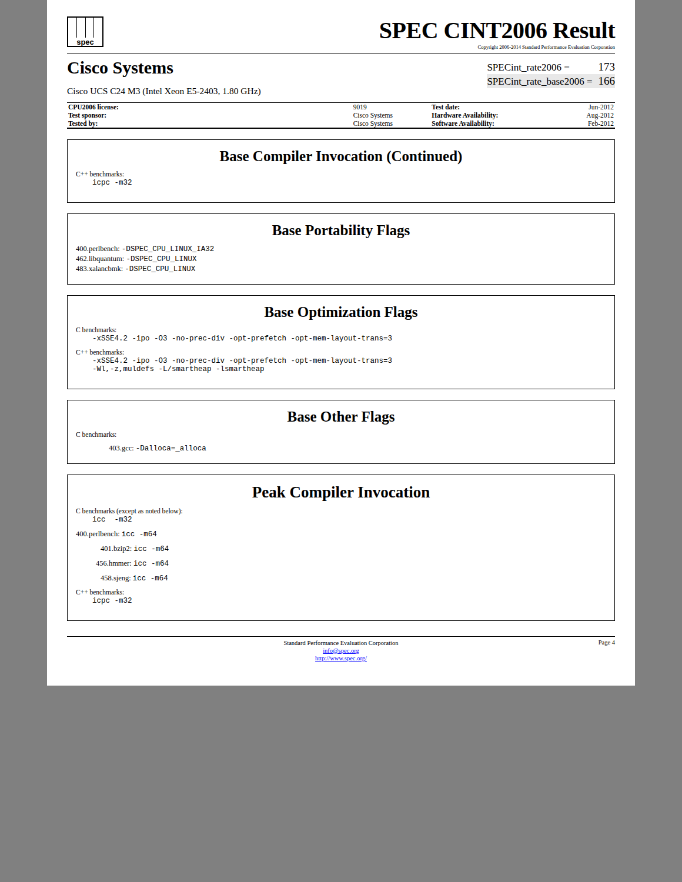spec
SPEC CINT2006 Result
Copyright 2006-2014 Standard Performance Evaluation Corporation
Cisco Systems
Cisco UCS C24 M3 (Intel Xeon E5-2403, 1.80 GHz)
| SPECint_rate2006 = | 173 |
| SPECint_rate_base2006 = | 166 |
| CPU2006 license: | 9019 | Test date: | Jun-2012 |
| Test sponsor: | Cisco Systems | Hardware Availability: | Aug-2012 |
| Tested by: | Cisco Systems | Software Availability: | Feb-2012 |
Base Compiler Invocation (Continued)
C++ benchmarks:
icpc -m32
Base Portability Flags
400.perlbench: -DSPEC_CPU_LINUX_IA32
462.libquantum: -DSPEC_CPU_LINUX
483.xalancbmk: -DSPEC_CPU_LINUX
Base Optimization Flags
C benchmarks:
-xSSE4.2 -ipo -O3 -no-prec-div -opt-prefetch -opt-mem-layout-trans=3
C++ benchmarks:
-xSSE4.2 -ipo -O3 -no-prec-div -opt-prefetch -opt-mem-layout-trans=3
-Wl,-z,muldefs -L/smartheap -lsmartheap
Base Other Flags
C benchmarks:
403.gcc: -Dalloca=_alloca
Peak Compiler Invocation
C benchmarks (except as noted below):
icc  -m32
400.perlbench: icc -m64
401.bzip2: icc -m64
456.hmmer: icc -m64
458.sjeng: icc -m64
C++ benchmarks:
icpc -m32
Page 4
Standard Performance Evaluation Corporation
info@spec.org
http://www.spec.org/